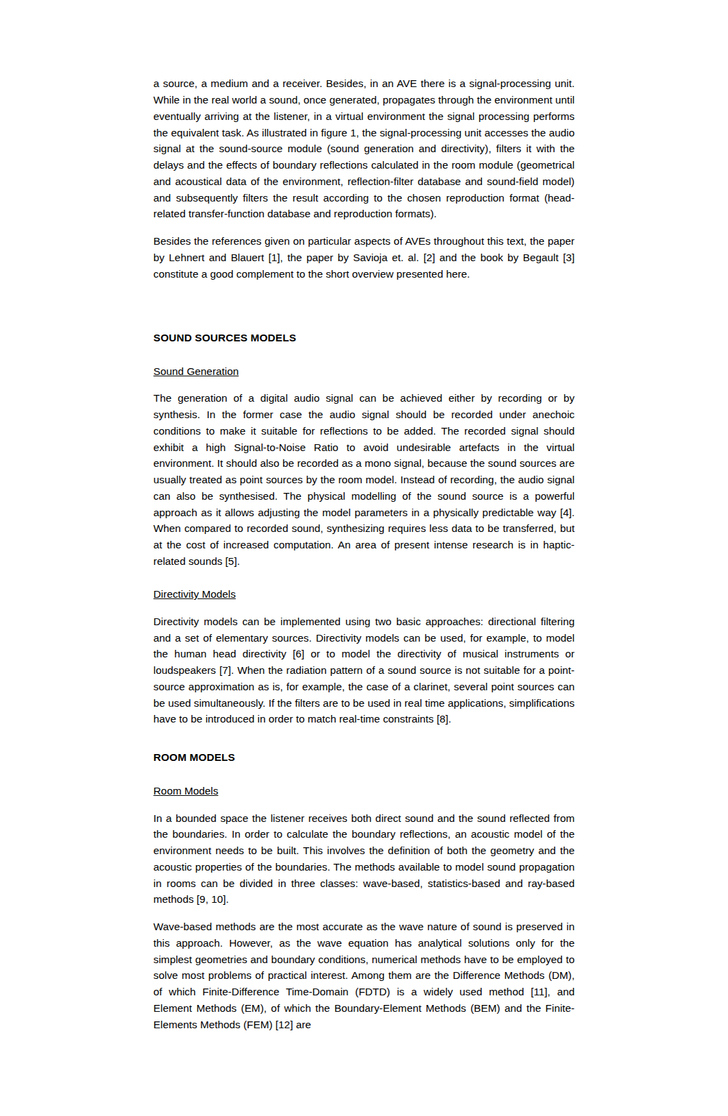a source, a medium and a receiver. Besides, in an AVE there is a signal-processing unit. While in the real world a sound, once generated, propagates through the environment until eventually arriving at the listener, in a virtual environment the signal processing performs the equivalent task. As illustrated in figure 1, the signal-processing unit accesses the audio signal at the sound-source module (sound generation and directivity), filters it with the delays and the effects of boundary reflections calculated in the room module (geometrical and acoustical data of the environment, reflection-filter database and sound-field model) and subsequently filters the result according to the chosen reproduction format (head-related transfer-function database and reproduction formats).
Besides the references given on particular aspects of AVEs throughout this text, the paper by Lehnert and Blauert [1], the paper by Savioja et. al. [2] and the book by Begault [3] constitute a good complement to the short overview presented here.
Sound Sources Models
Sound Generation
The generation of a digital audio signal can be achieved either by recording or by synthesis. In the former case the audio signal should be recorded under anechoic conditions to make it suitable for reflections to be added. The recorded signal should exhibit a high Signal-to-Noise Ratio to avoid undesirable artefacts in the virtual environment. It should also be recorded as a mono signal, because the sound sources are usually treated as point sources by the room model. Instead of recording, the audio signal can also be synthesised. The physical modelling of the sound source is a powerful approach as it allows adjusting the model parameters in a physically predictable way [4]. When compared to recorded sound, synthesizing requires less data to be transferred, but at the cost of increased computation. An area of present intense research is in haptic-related sounds [5].
Directivity Models
Directivity models can be implemented using two basic approaches: directional filtering and a set of elementary sources. Directivity models can be used, for example, to model the human head directivity [6] or to model the directivity of musical instruments or loudspeakers [7]. When the radiation pattern of a sound source is not suitable for a point-source approximation as is, for example, the case of a clarinet, several point sources can be used simultaneously. If the filters are to be used in real time applications, simplifications have to be introduced in order to match real-time constraints [8].
Room Models
Room Models
In a bounded space the listener receives both direct sound and the sound reflected from the boundaries. In order to calculate the boundary reflections, an acoustic model of the environment needs to be built. This involves the definition of both the geometry and the acoustic properties of the boundaries. The methods available to model sound propagation in rooms can be divided in three classes: wave-based, statistics-based and ray-based methods [9, 10].
Wave-based methods are the most accurate as the wave nature of sound is preserved in this approach. However, as the wave equation has analytical solutions only for the simplest geometries and boundary conditions, numerical methods have to be employed to solve most problems of practical interest. Among them are the Difference Methods (DM), of which Finite-Difference Time-Domain (FDTD) is a widely used method [11], and Element Methods (EM), of which the Boundary-Element Methods (BEM) and the Finite-Elements Methods (FEM) [12] are